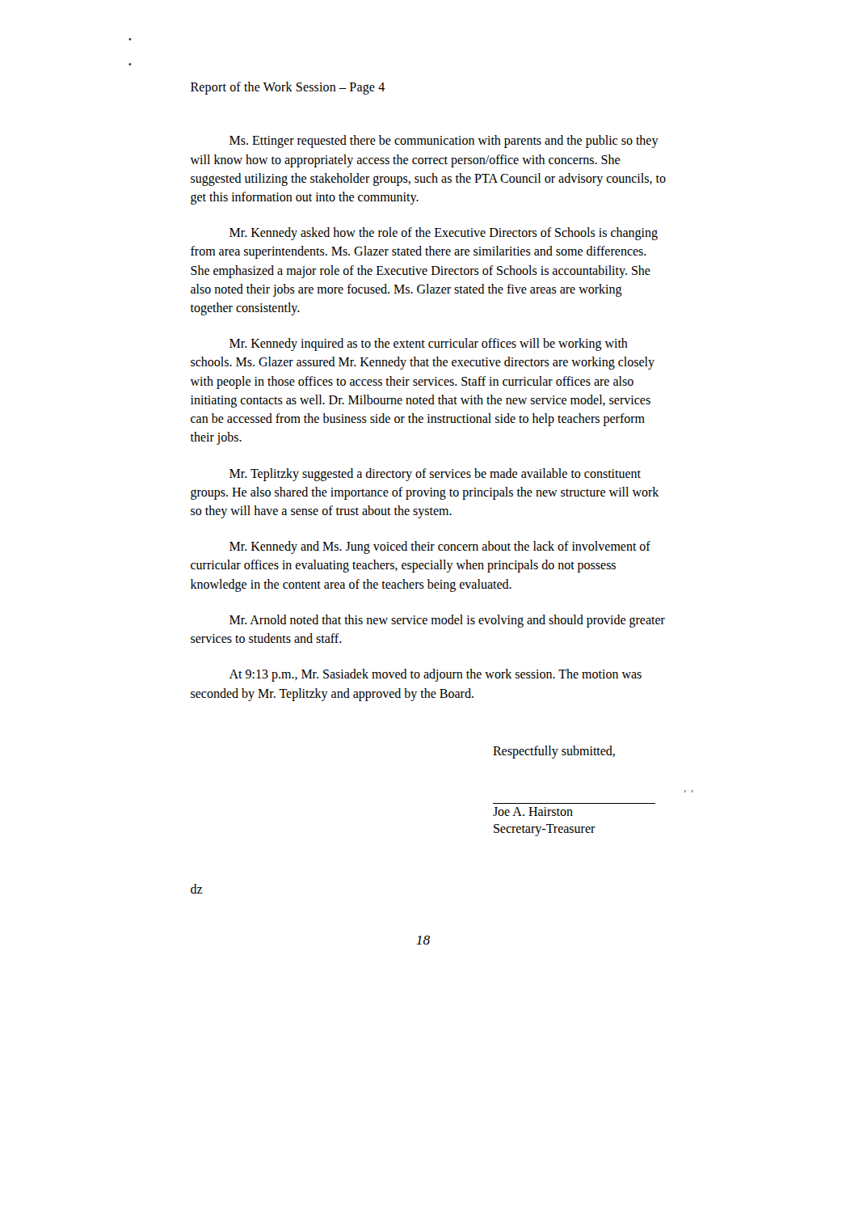•
•
Report of the Work Session – Page 4
Ms. Ettinger requested there be communication with parents and the public so they will know how to appropriately access the correct person/office with concerns. She suggested utilizing the stakeholder groups, such as the PTA Council or advisory councils, to get this information out into the community.
Mr. Kennedy asked how the role of the Executive Directors of Schools is changing from area superintendents. Ms. Glazer stated there are similarities and some differences. She emphasized a major role of the Executive Directors of Schools is accountability. She also noted their jobs are more focused. Ms. Glazer stated the five areas are working together consistently.
Mr. Kennedy inquired as to the extent curricular offices will be working with schools. Ms. Glazer assured Mr. Kennedy that the executive directors are working closely with people in those offices to access their services. Staff in curricular offices are also initiating contacts as well. Dr. Milbourne noted that with the new service model, services can be accessed from the business side or the instructional side to help teachers perform their jobs.
Mr. Teplitzky suggested a directory of services be made available to constituent groups. He also shared the importance of proving to principals the new structure will work so they will have a sense of trust about the system.
Mr. Kennedy and Ms. Jung voiced their concern about the lack of involvement of curricular offices in evaluating teachers, especially when principals do not possess knowledge in the content area of the teachers being evaluated.
Mr. Arnold noted that this new service model is evolving and should provide greater services to students and staff.
At 9:13 p.m., Mr. Sasiadek moved to adjourn the work session. The motion was seconded by Mr. Teplitzky and approved by the Board.
Respectfully submitted,
Joe A. Hairston
Secretary-Treasurer
dz
, ,
18